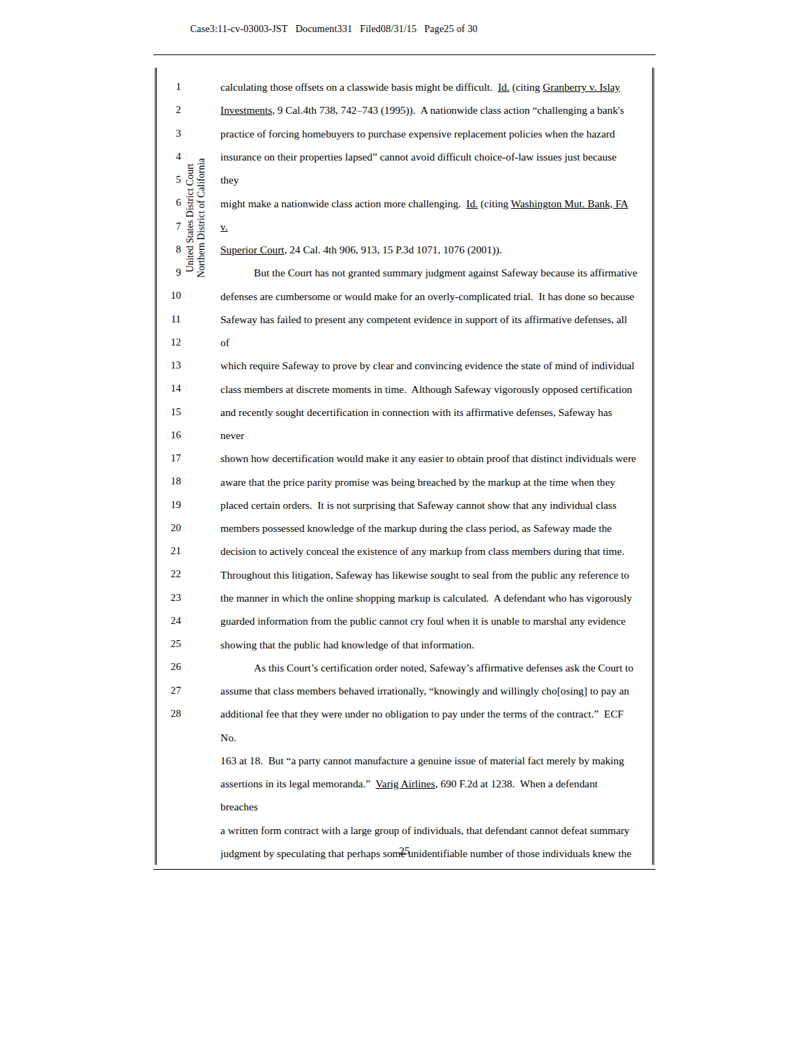Case3:11-cv-03003-JST Document331 Filed08/31/15 Page25 of 30
1
2
3
4
5
6
7
8
9
10
11
12
13
14
15
16
17
18
19
20
21
22
23
24
25
26
27
28
United States District Court Northern District of California
calculating those offsets on a classwide basis might be difficult. Id. (citing Granberry v. Islay
Investments, 9 Cal.4th 738, 742–743 (1995)). A nationwide class action “challenging a bank's
practice of forcing homebuyers to purchase expensive replacement policies when the hazard
insurance on their properties lapsed” cannot avoid difficult choice-of-law issues just because they
might make a nationwide class action more challenging. Id. (citing Washington Mut. Bank, FA v.
Superior Court, 24 Cal. 4th 906, 913, 15 P.3d 1071, 1076 (2001)).
But the Court has not granted summary judgment against Safeway because its affirmative
defenses are cumbersome or would make for an overly-complicated trial. It has done so because
Safeway has failed to present any competent evidence in support of its affirmative defenses, all of
which require Safeway to prove by clear and convincing evidence the state of mind of individual
class members at discrete moments in time. Although Safeway vigorously opposed certification
and recently sought decertification in connection with its affirmative defenses, Safeway has never
shown how decertification would make it any easier to obtain proof that distinct individuals were
aware that the price parity promise was being breached by the markup at the time when they
placed certain orders. It is not surprising that Safeway cannot show that any individual class
members possessed knowledge of the markup during the class period, as Safeway made the
decision to actively conceal the existence of any markup from class members during that time.
Throughout this litigation, Safeway has likewise sought to seal from the public any reference to
the manner in which the online shopping markup is calculated. A defendant who has vigorously
guarded information from the public cannot cry foul when it is unable to marshal any evidence
showing that the public had knowledge of that information.
As this Court’s certification order noted, Safeway’s affirmative defenses ask the Court to
assume that class members behaved irrationally, “knowingly and willingly cho[osing] to pay an
additional fee that they were under no obligation to pay under the terms of the contract.” ECF No.
163 at 18. But “a party cannot manufacture a genuine issue of material fact merely by making
assertions in its legal memoranda.” Varig Airlines, 690 F.2d at 1238. When a defendant breaches
a written form contract with a large group of individuals, that defendant cannot defeat summary
judgment by speculating that perhaps some unidentifiable number of those individuals knew the
25